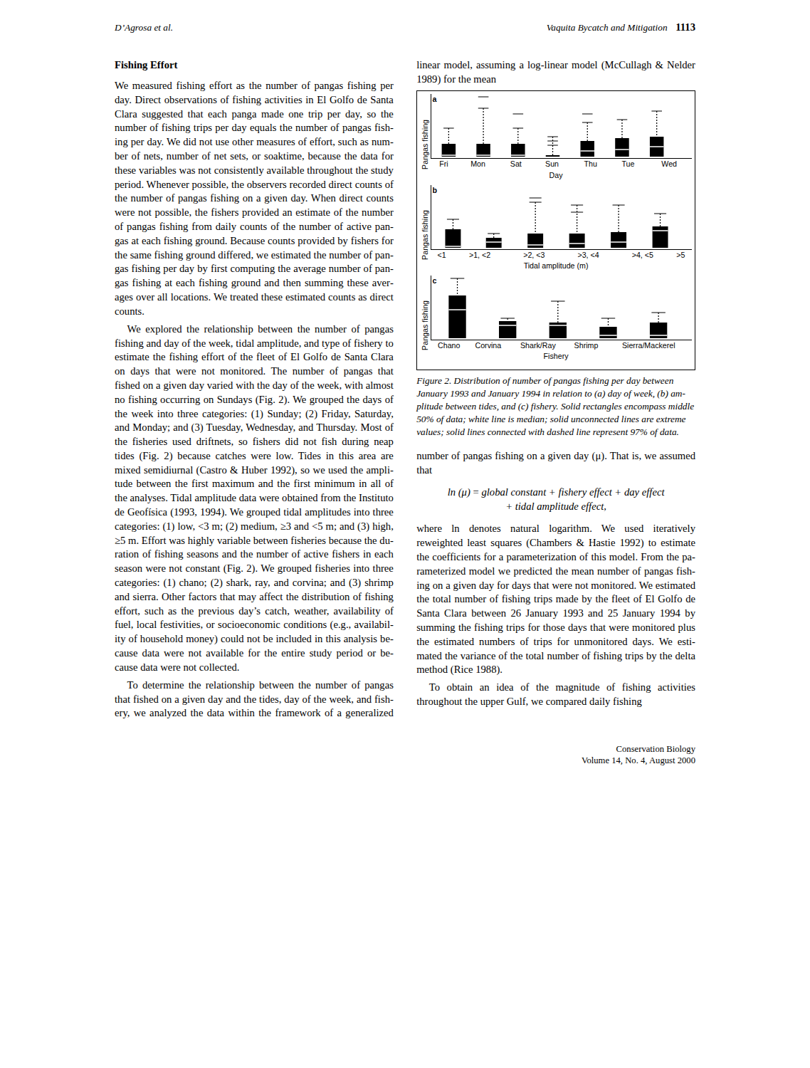D’Agrosa et al.
Vaquita Bycatch and Mitigation 1113
Fishing Effort
We measured fishing effort as the number of pangas fishing per day. Direct observations of fishing activities in El Golfo de Santa Clara suggested that each panga made one trip per day, so the number of fishing trips per day equals the number of pangas fishing per day. We did not use other measures of effort, such as number of nets, number of net sets, or soaktime, because the data for these variables was not consistently available throughout the study period. Whenever possible, the observers recorded direct counts of the number of pangas fishing on a given day. When direct counts were not possible, the fishers provided an estimate of the number of pangas fishing from daily counts of the number of active pangas at each fishing ground. Because counts provided by fishers for the same fishing ground differed, we estimated the number of pangas fishing per day by first computing the average number of pangas fishing at each fishing ground and then summing these averages over all locations. We treated these estimated counts as direct counts.
We explored the relationship between the number of pangas fishing and day of the week, tidal amplitude, and type of fishery to estimate the fishing effort of the fleet of El Golfo de Santa Clara on days that were not monitored. The number of pangas that fished on a given day varied with the day of the week, with almost no fishing occurring on Sundays (Fig. 2). We grouped the days of the week into three categories: (1) Sunday; (2) Friday, Saturday, and Monday; and (3) Tuesday, Wednesday, and Thursday. Most of the fisheries used driftnets, so fishers did not fish during neap tides (Fig. 2) because catches were low. Tides in this area are mixed semidiurnal (Castro & Huber 1992), so we used the amplitude between the first maximum and the first minimum in all of the analyses. Tidal amplitude data were obtained from the Instituto de Geofísica (1993, 1994). We grouped tidal amplitudes into three categories: (1) low, <3 m; (2) medium, ≥3 and <5 m; and (3) high, ≥5 m. Effort was highly variable between fisheries because the duration of fishing seasons and the number of active fishers in each season were not constant (Fig. 2). We grouped fisheries into three categories: (1) chano; (2) shark, ray, and corvina; and (3) shrimp and sierra. Other factors that may affect the distribution of fishing effort, such as the previous day’s catch, weather, availability of fuel, local festivities, or socioeconomic conditions (e.g., availability of household money) could not be included in this analysis because data were not available for the entire study period or because data were not collected.
To determine the relationship between the number of pangas that fished on a given day and the tides, day of the week, and fishery, we analyzed the data within the framework of a generalized linear model, assuming a log-linear model (McCullagh & Nelder 1989) for the mean
a
| Pangas fishing | 80 60 40 20 0 |
| Fri | Mon | Sat | Sun | Thu | Tue | Wed |
Day
b
| Pangas fishing | 80 60 40 20 0 |
| <1 | >1, <2 | >2, <3 | >3, <4 | >4, <5 | >5 |
Tidal amplitude (m)
c
| Pangas fishing | 80 60 40 20 0 |
| Chano | Corvina | Shark/Ray | Shrimp | Sierra/Mackerel |
Fishery
Figure 2. Distribution of number of pangas fishing per day between January 1993 and January 1994 in relation to (a) day of week, (b) amplitude between tides, and (c) fishery. Solid rectangles encompass middle 50% of data; white line is median; solid unconnected lines are extreme values; solid lines connected with dashed line represent 97% of data.
number of pangas fishing on a given day (μ). That is, we assumed that
ln (μ) = global constant + fishery effect + day effect
+ tidal amplitude effect,
where ln denotes natural logarithm. We used iteratively reweighted least squares (Chambers & Hastie 1992) to estimate the coefficients for a parameterization of this model. From the parameterized model we predicted the mean number of pangas fishing on a given day for days that were not monitored. We estimated the total number of fishing trips made by the fleet of El Golfo de Santa Clara between 26 January 1993 and 25 January 1994 by summing the fishing trips for those days that were monitored plus the estimated numbers of trips for unmonitored days. We estimated the variance of the total number of fishing trips by the delta method (Rice 1988).
To obtain an idea of the magnitude of fishing activities throughout the upper Gulf, we compared daily fishing
Conservation Biology
Volume 14, No. 4, August 2000